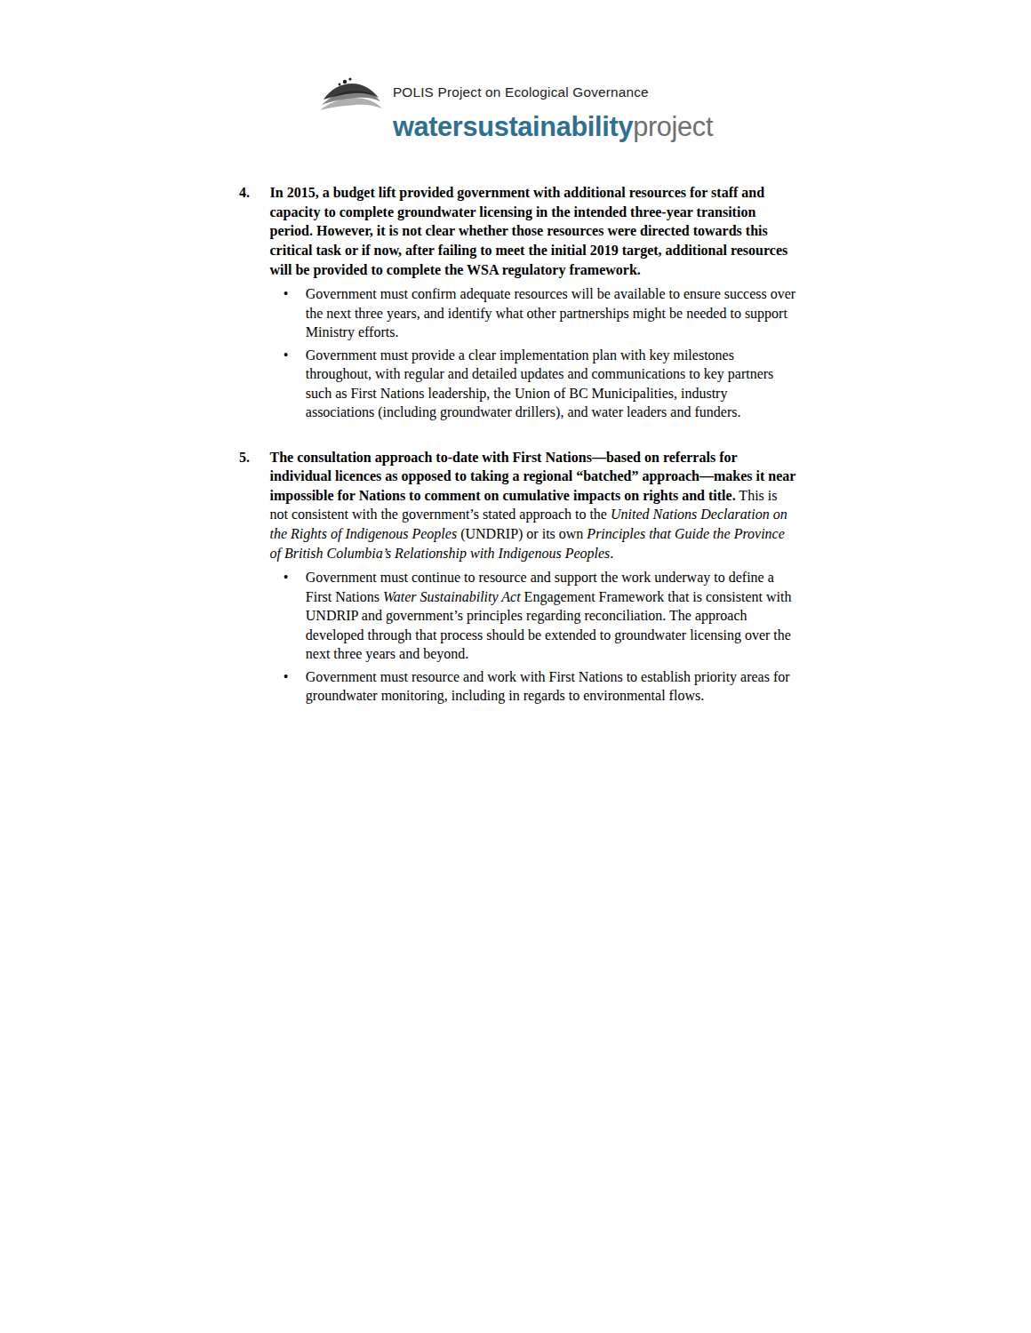POLIS Project on Ecological Governance
water sustainability project
In 2015, a budget lift provided government with additional resources for staff and capacity to complete groundwater licensing in the intended three-year transition period. However, it is not clear whether those resources were directed towards this critical task or if now, after failing to meet the initial 2019 target, additional resources will be provided to complete the WSA regulatory framework.
Government must confirm adequate resources will be available to ensure success over the next three years, and identify what other partnerships might be needed to support Ministry efforts.
Government must provide a clear implementation plan with key milestones throughout, with regular and detailed updates and communications to key partners such as First Nations leadership, the Union of BC Municipalities, industry associations (including groundwater drillers), and water leaders and funders.
The consultation approach to-date with First Nations—based on referrals for individual licences as opposed to taking a regional “batched” approach—makes it near impossible for Nations to comment on cumulative impacts on rights and title. This is not consistent with the government’s stated approach to the United Nations Declaration on the Rights of Indigenous Peoples (UNDRIP) or its own Principles that Guide the Province of British Columbia’s Relationship with Indigenous Peoples.
Government must continue to resource and support the work underway to define a First Nations Water Sustainability Act Engagement Framework that is consistent with UNDRIP and government’s principles regarding reconciliation. The approach developed through that process should be extended to groundwater licensing over the next three years and beyond.
Government must resource and work with First Nations to establish priority areas for groundwater monitoring, including in regards to environmental flows.